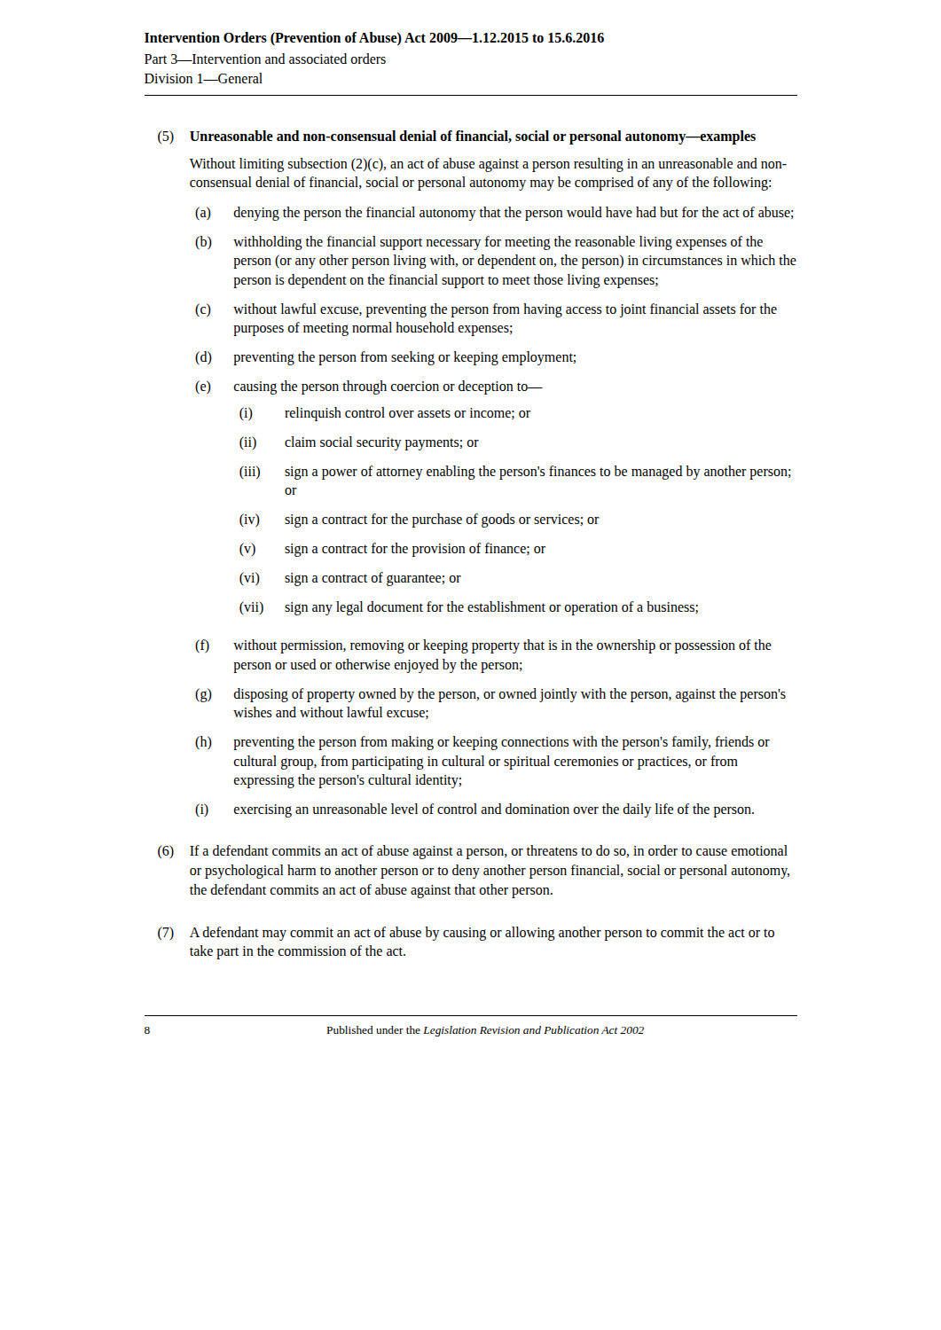Intervention Orders (Prevention of Abuse) Act 2009—1.12.2015 to 15.6.2016
Part 3—Intervention and associated orders
Division 1—General
(5)
Unreasonable and non-consensual denial of financial, social or personal autonomy—examples
Without limiting subsection (2)(c), an act of abuse against a person resulting in an unreasonable and non-consensual denial of financial, social or personal autonomy may be comprised of any of the following:
(a) denying the person the financial autonomy that the person would have had but for the act of abuse;
(b) withholding the financial support necessary for meeting the reasonable living expenses of the person (or any other person living with, or dependent on, the person) in circumstances in which the person is dependent on the financial support to meet those living expenses;
(c) without lawful excuse, preventing the person from having access to joint financial assets for the purposes of meeting normal household expenses;
(d) preventing the person from seeking or keeping employment;
(e) causing the person through coercion or deception to—
(i) relinquish control over assets or income; or
(ii) claim social security payments; or
(iii) sign a power of attorney enabling the person's finances to be managed by another person; or
(iv) sign a contract for the purchase of goods or services; or
(v) sign a contract for the provision of finance; or
(vi) sign a contract of guarantee; or
(vii) sign any legal document for the establishment or operation of a business;
(f) without permission, removing or keeping property that is in the ownership or possession of the person or used or otherwise enjoyed by the person;
(g) disposing of property owned by the person, or owned jointly with the person, against the person's wishes and without lawful excuse;
(h) preventing the person from making or keeping connections with the person's family, friends or cultural group, from participating in cultural or spiritual ceremonies or practices, or from expressing the person's cultural identity;
(i) exercising an unreasonable level of control and domination over the daily life of the person.
(6)
If a defendant commits an act of abuse against a person, or threatens to do so, in order to cause emotional or psychological harm to another person or to deny another person financial, social or personal autonomy, the defendant commits an act of abuse against that other person.
(7)
A defendant may commit an act of abuse by causing or allowing another person to commit the act or to take part in the commission of the act.
8 Published under the Legislation Revision and Publication Act 2002